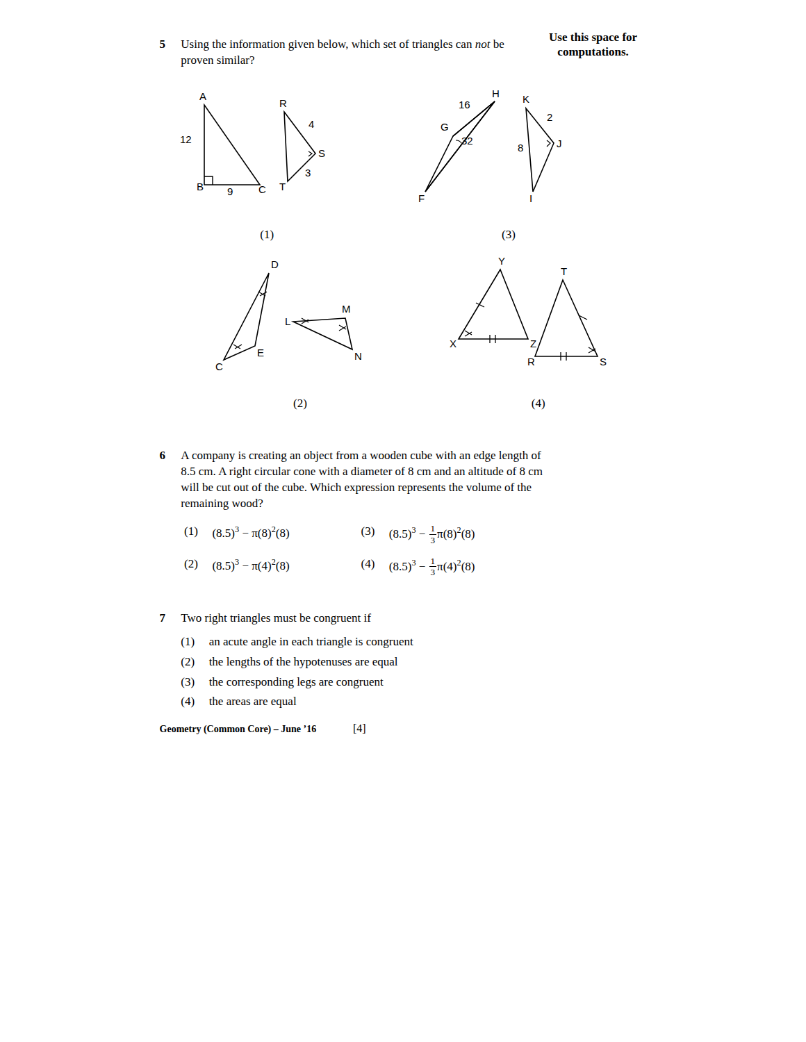Use this space for
computations.
5
Using the information given below, which set of triangles can not be proven similar?
A B C 12 9 R S T 4 3
(1)
F G H 16 32 K J I 2 8
(3)
D C E L M N
(2)
Y X Z T R S
(4)
6
A company is creating an object from a wooden cube with an edge length of 8.5 cm. A right circular cone with a diameter of 8 cm and an altitude of 8 cm will be cut out of the cube. Which expression represents the volume of the remaining wood?
(1)(8.5)3 − π(8)2(8)
(3)(8.5)3 − 1 3π(8)2(8)
(2)(8.5)3 − π(4)2(8)
(4)(8.5)3 − 1 3π(4)2(8)
7
Two right triangles must be congruent if
(1) an acute angle in each triangle is congruent
(2) the lengths of the hypotenuses are equal
(3) the corresponding legs are congruent
(4) the areas are equal
Geometry (Common Core) – June ’16
[4]